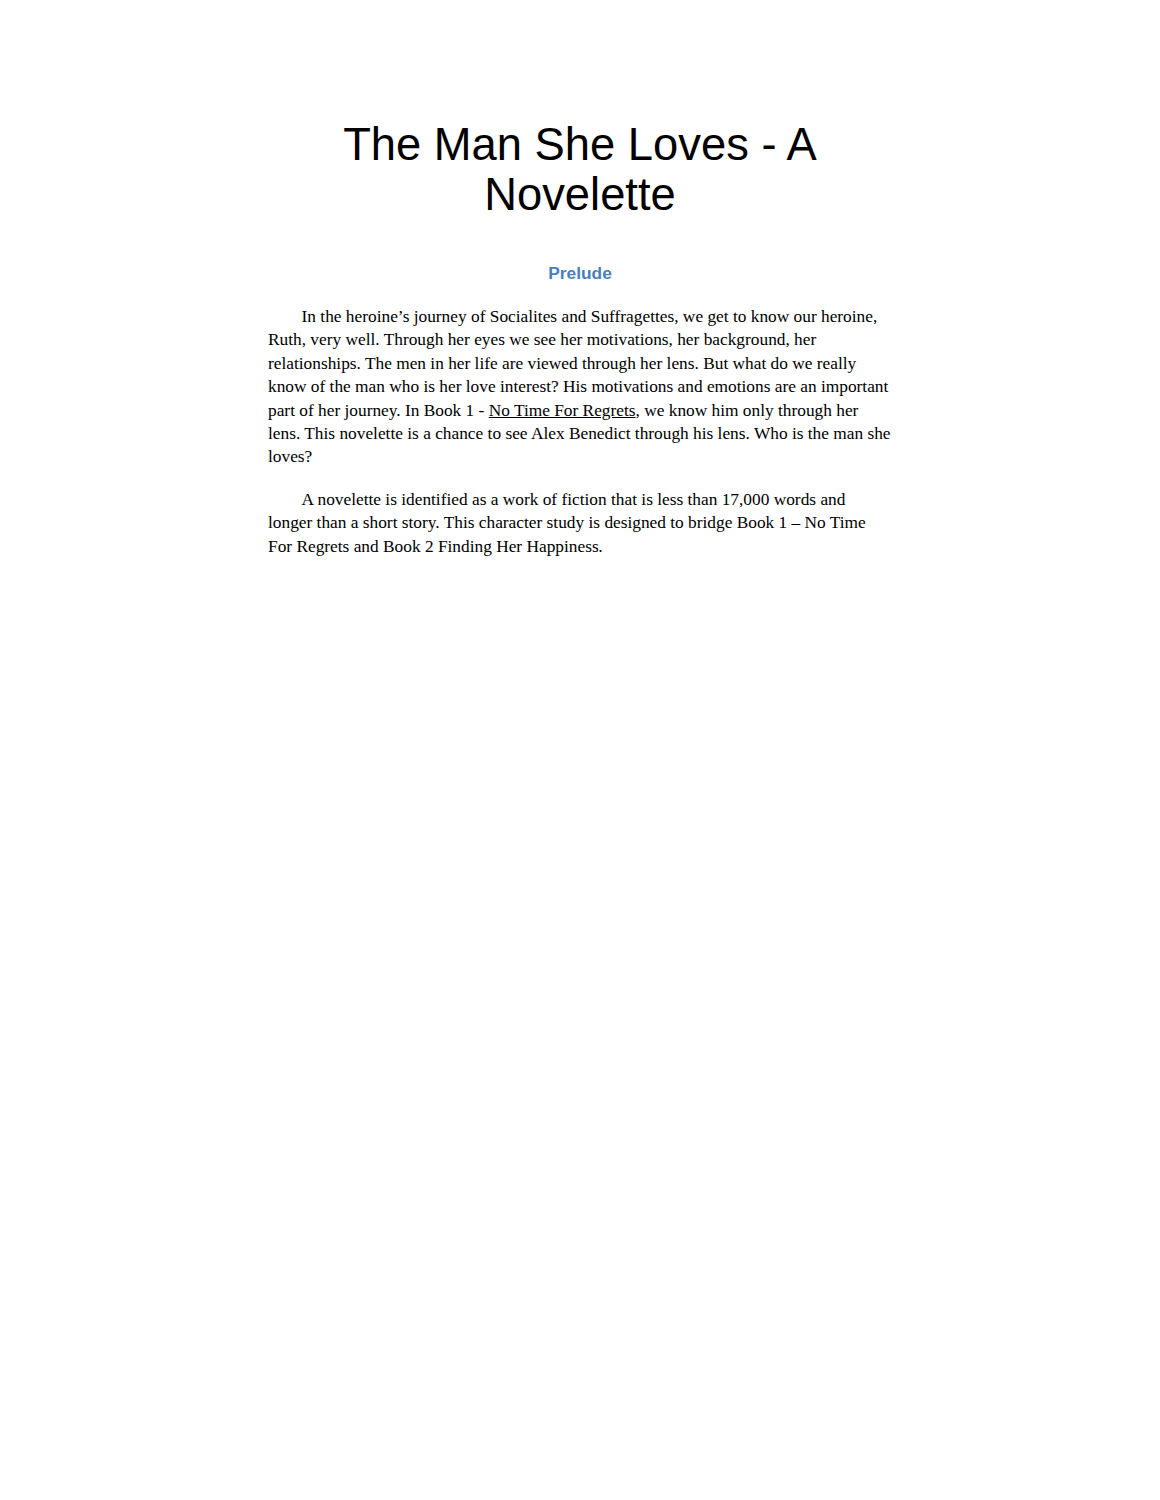The Man She Loves - A Novelette
Prelude
In the heroine’s journey of Socialites and Suffragettes, we get to know our heroine, Ruth, very well. Through her eyes we see her motivations, her background, her relationships. The men in her life are viewed through her lens. But what do we really know of the man who is her love interest? His motivations and emotions are an important part of her journey. In Book 1 - No Time For Regrets, we know him only through her lens. This novelette is a chance to see Alex Benedict through his lens. Who is the man she loves?
A novelette is identified as a work of fiction that is less than 17,000 words and longer than a short story. This character study is designed to bridge Book 1 – No Time For Regrets and Book 2 Finding Her Happiness.